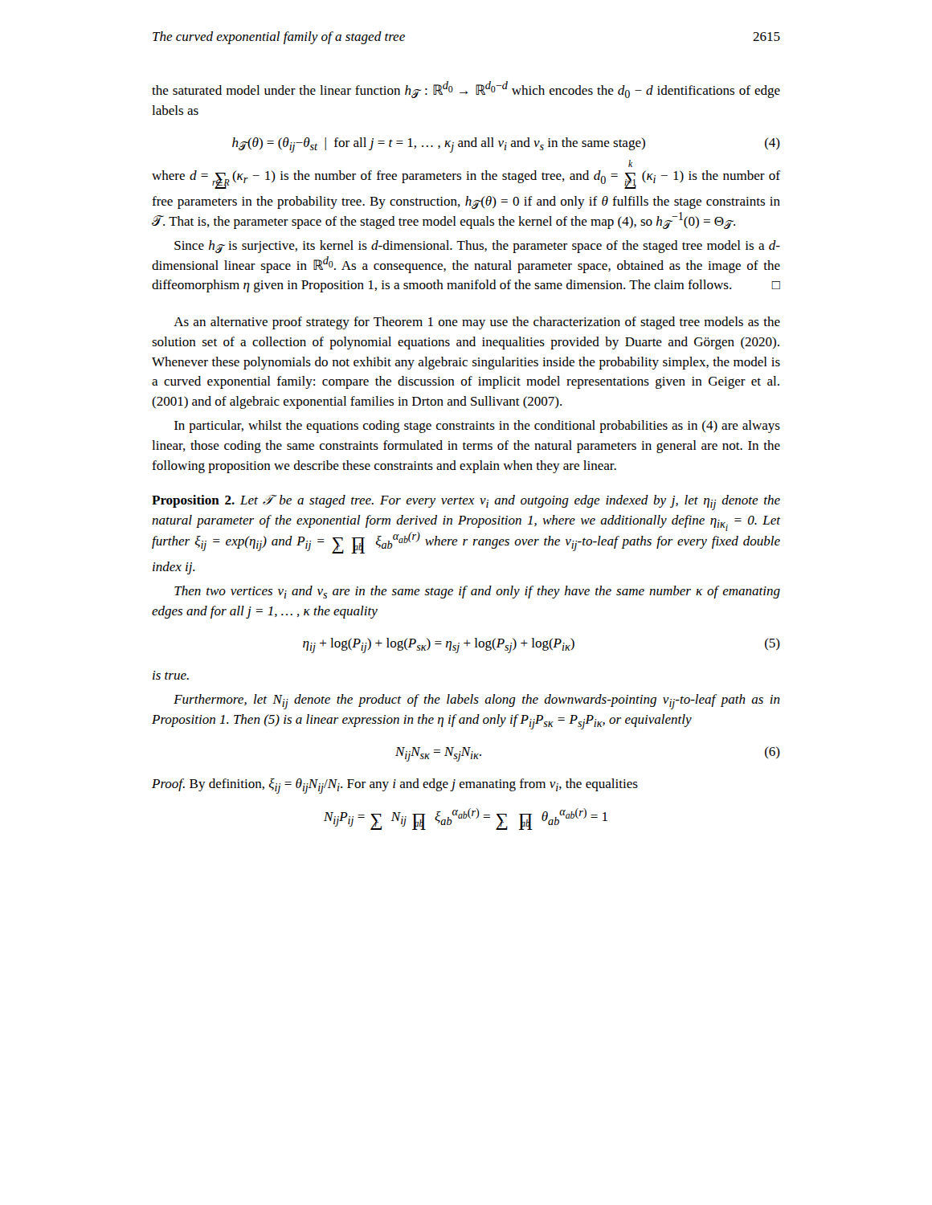The curved exponential family of a staged tree 2615
the saturated model under the linear function h𝒯 : ℝd0 → ℝd0−d which encodes the d0 − d identifications of edge labels as
h𝒯(θ) = (θij−θst | for all j = t = 1, … , κj and all vi and vs in the same stage)
(4)
where d = ∑r∈R(κr − 1) is the number of free parameters in the staged tree, and d0 = ∑ki=1(κi − 1) is the number of free parameters in the probability tree. By construction, h𝒯(θ) = 0 if and only if θ fulfills the stage constraints in 𝒯. That is, the parameter space of the staged tree model equals the kernel of the map (4), so h𝒯−1(0) = Θ𝒯.
Since h𝒯 is surjective, its kernel is d-dimensional. Thus, the parameter space of the staged tree model is a d-dimensional linear space in ℝd0. As a consequence, the natural parameter space, obtained as the image of the diffeomorphism η given in Proposition 1, is a smooth manifold of the same dimension. The claim follows. □
As an alternative proof strategy for Theorem 1 one may use the characterization of staged tree models as the solution set of a collection of polynomial equations and inequalities provided by Duarte and Görgen (2020). Whenever these polynomials do not exhibit any algebraic singularities inside the probability simplex, the model is a curved exponential family: compare the discussion of implicit model representations given in Geiger et al. (2001) and of algebraic exponential families in Drton and Sullivant (2007).
In particular, whilst the equations coding stage constraints in the conditional probabilities as in (4) are always linear, those coding the same constraints formulated in terms of the natural parameters in general are not. In the following proposition we describe these constraints and explain when they are linear.
Proposition 2. Let 𝒯 be a staged tree. For every vertex vi and outgoing edge indexed by j, let ηij denote the natural parameter of the exponential form derived in Proposition 1, where we additionally define ηiκi = 0. Let further ξij = exp(ηij) and Pij = ∑r∏ab ξabαab(r) where r ranges over the vij-to-leaf paths for every fixed double index ij.
Then two vertices vi and vs are in the same stage if and only if they have the same number κ of emanating edges and for all j = 1, … , κ the equality
ηij + log(Pij) + log(Psκ) = ηsj + log(Psj) + log(Piκ)
(5)
is true.
Furthermore, let Nij denote the product of the labels along the downwards-pointing vij-to-leaf path as in Proposition 1. Then (5) is a linear expression in the η if and only if PijPsκ = PsjPiκ, or equivalently
NijNsκ = NsjNiκ.
(6)
Proof. By definition, ξij = θijNij/Ni. For any i and edge j emanating from vi, the equalities
NijPij = ∑r Nij ∏ab ξabαab(r) = ∑r ∏ab θabαab(r) = 1